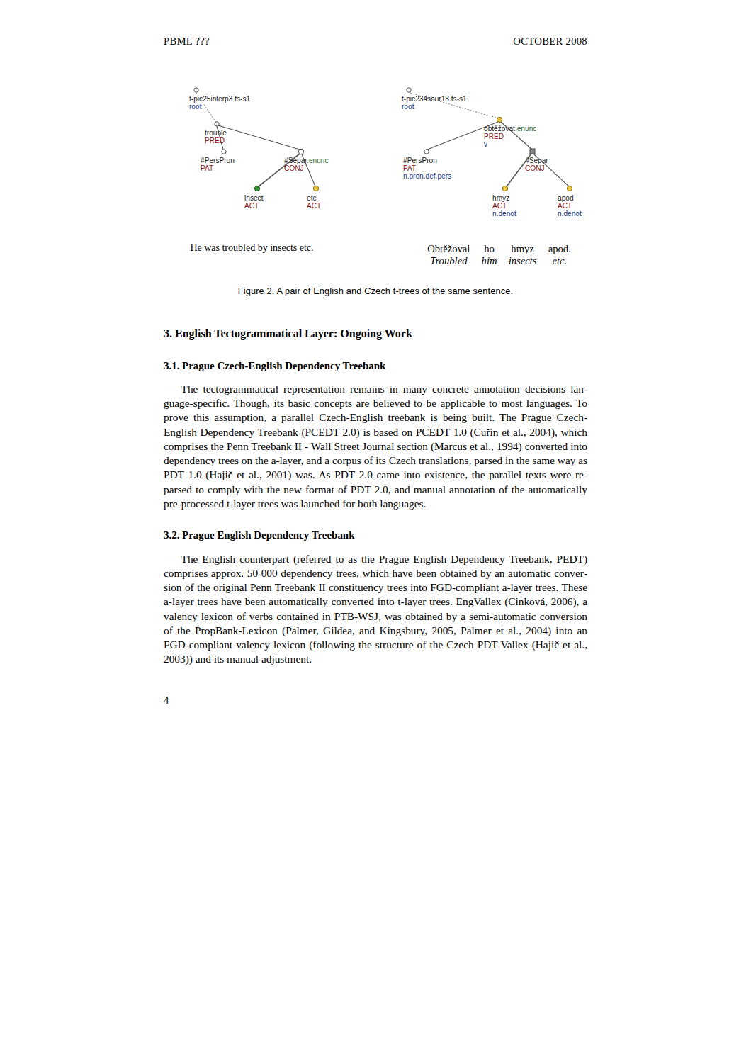PBML ???
October 2008
t-pic25interp3.fs-s1 root trouble PRED #PersPron PAT #Separ.enunc CONJ insect ACT etc ACT
He was troubled by insects etc.
t-pic234sour18.fs-s1 root obtěžovat.enunc PRED v #PersPron PAT n.pron.def.pers #Separ CONJ hmyz ACT n.denot apod ACT n.denot
Obtěžoval
ho
hmyz
apod.
Troubled
him
insects
etc.
Figure 2. A pair of English and Czech t-trees of the same sentence.
3. English Tectogrammatical Layer: Ongoing Work
3.1. Prague Czech-English Dependency Treebank
The tectogrammatical representation remains in many concrete annotation decisions language-specific. Though, its basic concepts are believed to be applicable to most languages. To prove this assumption, a parallel Czech-English treebank is being built. The Prague Czech-English Dependency Treebank (PCEDT 2.0) is based on PCEDT 1.0 (Cuřín et al., 2004), which comprises the Penn Treebank II - Wall Street Journal section (Marcus et al., 1994) converted into dependency trees on the a-layer, and a corpus of its Czech translations, parsed in the same way as PDT 1.0 (Hajič et al., 2001) was. As PDT 2.0 came into existence, the parallel texts were re-parsed to comply with the new format of PDT 2.0, and manual annotation of the automatically pre-processed t-layer trees was launched for both languages.
3.2. Prague English Dependency Treebank
The English counterpart (referred to as the Prague English Dependency Treebank, PEDT) comprises approx. 50 000 dependency trees, which have been obtained by an automatic conversion of the original Penn Treebank II constituency trees into FGD-compliant a-layer trees. These a-layer trees have been automatically converted into t-layer trees. EngVallex (Cinková, 2006), a valency lexicon of verbs contained in PTB-WSJ, was obtained by a semi-automatic conversion of the PropBank-Lexicon (Palmer, Gildea, and Kingsbury, 2005, Palmer et al., 2004) into an FGD-compliant valency lexicon (following the structure of the Czech PDT-Vallex (Hajič et al., 2003)) and its manual adjustment.
4